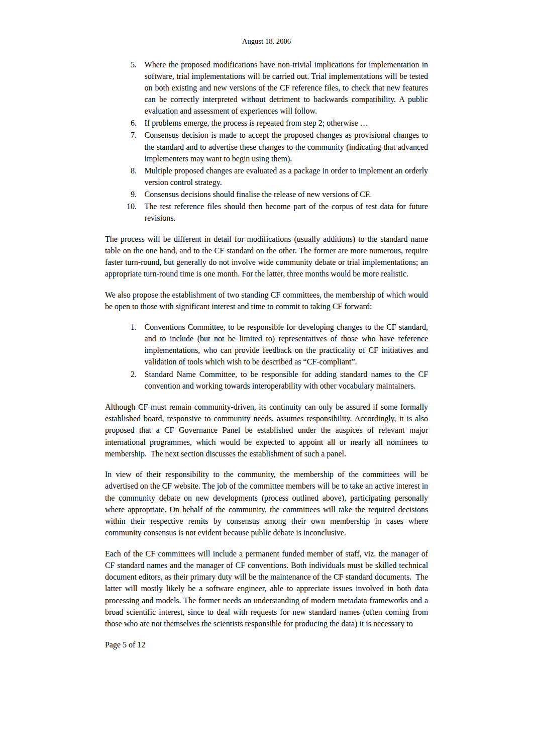August 18, 2006
Where the proposed modifications have non-trivial implications for implementation in software, trial implementations will be carried out. Trial implementations will be tested on both existing and new versions of the CF reference files, to check that new features can be correctly interpreted without detriment to backwards compatibility. A public evaluation and assessment of experiences will follow.
If problems emerge, the process is repeated from step 2; otherwise …
Consensus decision is made to accept the proposed changes as provisional changes to the standard and to advertise these changes to the community (indicating that advanced implementers may want to begin using them).
Multiple proposed changes are evaluated as a package in order to implement an orderly version control strategy.
Consensus decisions should finalise the release of new versions of CF.
The test reference files should then become part of the corpus of test data for future revisions.
The process will be different in detail for modifications (usually additions) to the standard name table on the one hand, and to the CF standard on the other. The former are more numerous, require faster turn-round, but generally do not involve wide community debate or trial implementations; an appropriate turn-round time is one month. For the latter, three months would be more realistic.
We also propose the establishment of two standing CF committees, the membership of which would be open to those with significant interest and time to commit to taking CF forward:
Conventions Committee, to be responsible for developing changes to the CF standard, and to include (but not be limited to) representatives of those who have reference implementations, who can provide feedback on the practicality of CF initiatives and validation of tools which wish to be described as “CF-compliant”.
Standard Name Committee, to be responsible for adding standard names to the CF convention and working towards interoperability with other vocabulary maintainers.
Although CF must remain community-driven, its continuity can only be assured if some formally established board, responsive to community needs, assumes responsibility. Accordingly, it is also proposed that a CF Governance Panel be established under the auspices of relevant major international programmes, which would be expected to appoint all or nearly all nominees to membership. The next section discusses the establishment of such a panel.
In view of their responsibility to the community, the membership of the committees will be advertised on the CF website. The job of the committee members will be to take an active interest in the community debate on new developments (process outlined above), participating personally where appropriate. On behalf of the community, the committees will take the required decisions within their respective remits by consensus among their own membership in cases where community consensus is not evident because public debate is inconclusive.
Each of the CF committees will include a permanent funded member of staff, viz. the manager of CF standard names and the manager of CF conventions. Both individuals must be skilled technical document editors, as their primary duty will be the maintenance of the CF standard documents. The latter will mostly likely be a software engineer, able to appreciate issues involved in both data processing and models. The former needs an understanding of modern metadata frameworks and a broad scientific interest, since to deal with requests for new standard names (often coming from those who are not themselves the scientists responsible for producing the data) it is necessary to
Page 5 of 12